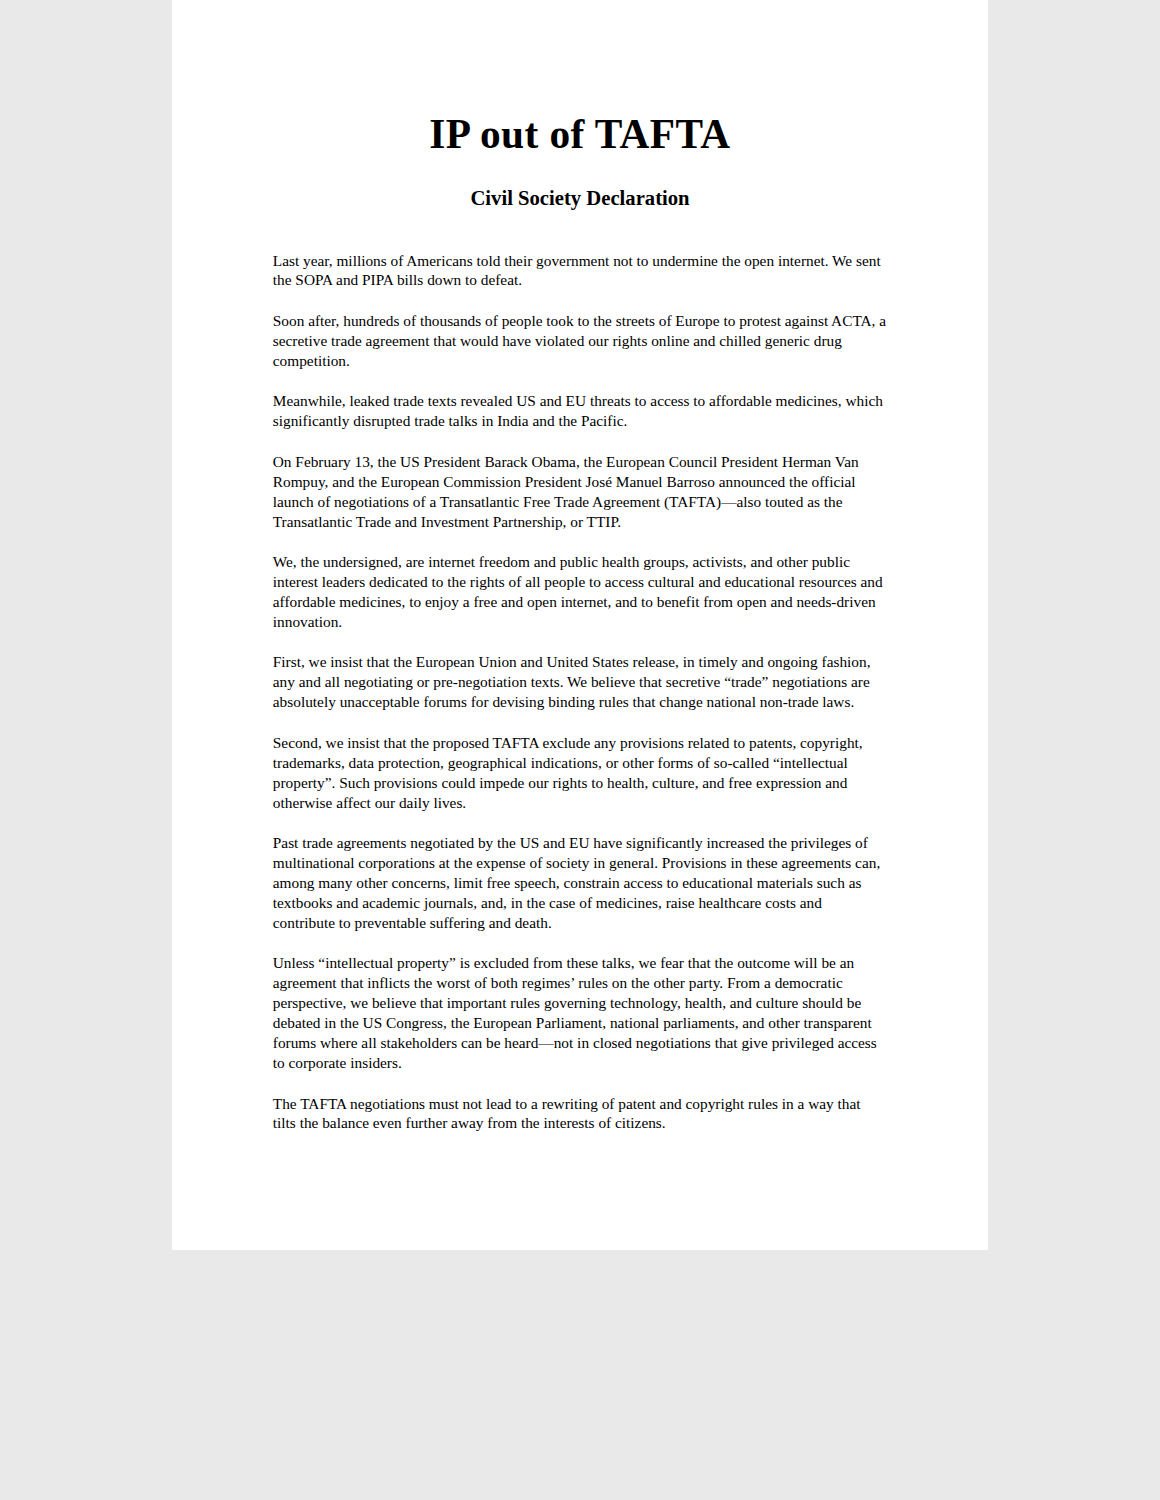IP out of TAFTA
Civil Society Declaration
Last year, millions of Americans told their government not to undermine the open internet. We sent the SOPA and PIPA bills down to defeat.
Soon after, hundreds of thousands of people took to the streets of Europe to protest against ACTA, a secretive trade agreement that would have violated our rights online and chilled generic drug competition.
Meanwhile, leaked trade texts revealed US and EU threats to access to affordable medicines, which significantly disrupted trade talks in India and the Pacific.
On February 13, the US President Barack Obama, the European Council President Herman Van Rompuy, and the European Commission President José Manuel Barroso announced the official launch of negotiations of a Transatlantic Free Trade Agreement (TAFTA)—also touted as the Transatlantic Trade and Investment Partnership, or TTIP.
We, the undersigned, are internet freedom and public health groups, activists, and other public interest leaders dedicated to the rights of all people to access cultural and educational resources and affordable medicines, to enjoy a free and open internet, and to benefit from open and needs-driven innovation.
First, we insist that the European Union and United States release, in timely and ongoing fashion, any and all negotiating or pre-negotiation texts. We believe that secretive “trade” negotiations are absolutely unacceptable forums for devising binding rules that change national non-trade laws.
Second, we insist that the proposed TAFTA exclude any provisions related to patents, copyright, trademarks, data protection, geographical indications, or other forms of so-called “intellectual property”. Such provisions could impede our rights to health, culture, and free expression and otherwise affect our daily lives.
Past trade agreements negotiated by the US and EU have significantly increased the privileges of multinational corporations at the expense of society in general. Provisions in these agreements can, among many other concerns, limit free speech, constrain access to educational materials such as textbooks and academic journals, and, in the case of medicines, raise healthcare costs and contribute to preventable suffering and death.
Unless “intellectual property” is excluded from these talks, we fear that the outcome will be an agreement that inflicts the worst of both regimes’ rules on the other party. From a democratic perspective, we believe that important rules governing technology, health, and culture should be debated in the US Congress, the European Parliament, national parliaments, and other transparent forums where all stakeholders can be heard—not in closed negotiations that give privileged access to corporate insiders.
The TAFTA negotiations must not lead to a rewriting of patent and copyright rules in a way that tilts the balance even further away from the interests of citizens.